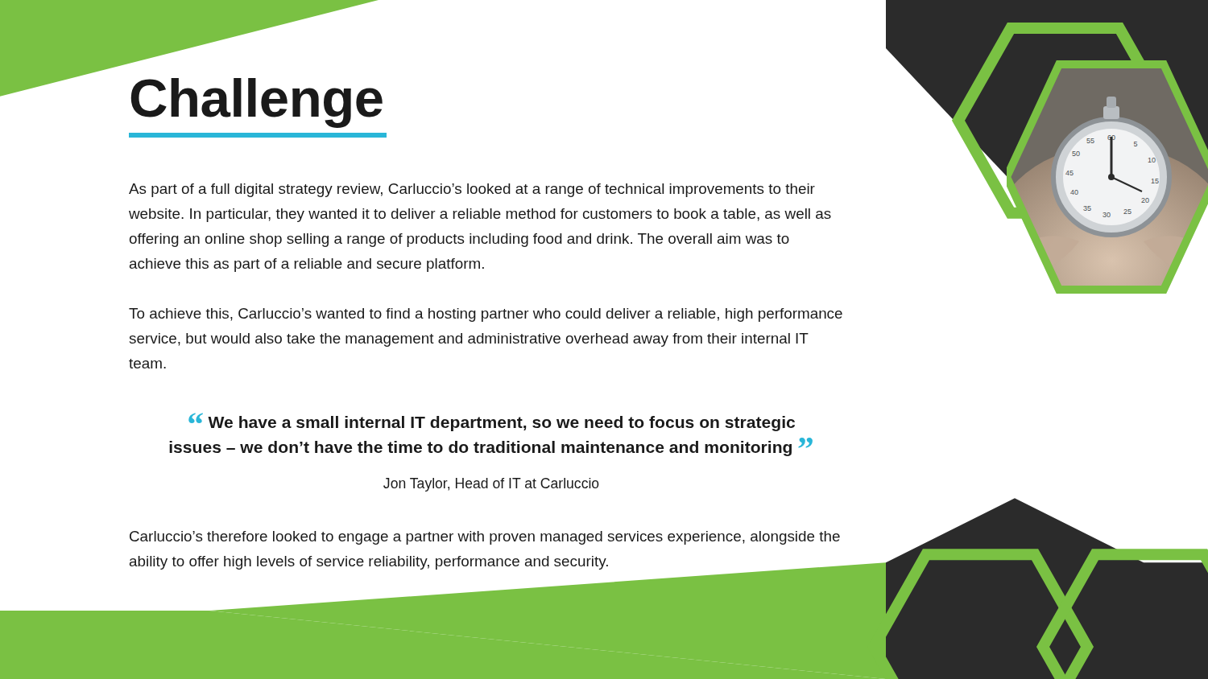60 5 10 15 20 25 30 35 40 45 50 55
Challenge
As part of a full digital strategy review, Carluccio’s looked at a range of technical improvements to their website. In particular, they wanted it to deliver a reliable method for customers to book a table, as well as offering an online shop selling a range of products including food and drink. The overall aim was to achieve this as part of a reliable and secure platform.
To achieve this, Carluccio’s wanted to find a hosting partner who could deliver a reliable, high performance service, but would also take the management and administrative overhead away from their internal IT team.
“We have a small internal IT department, so we need to focus on strategic issues – we don’t have the time to do traditional maintenance and monitoring”
Jon Taylor, Head of IT at Carluccio
Carluccio’s therefore looked to engage a partner with proven managed services experience, alongside the ability to offer high levels of service reliability, performance and security.